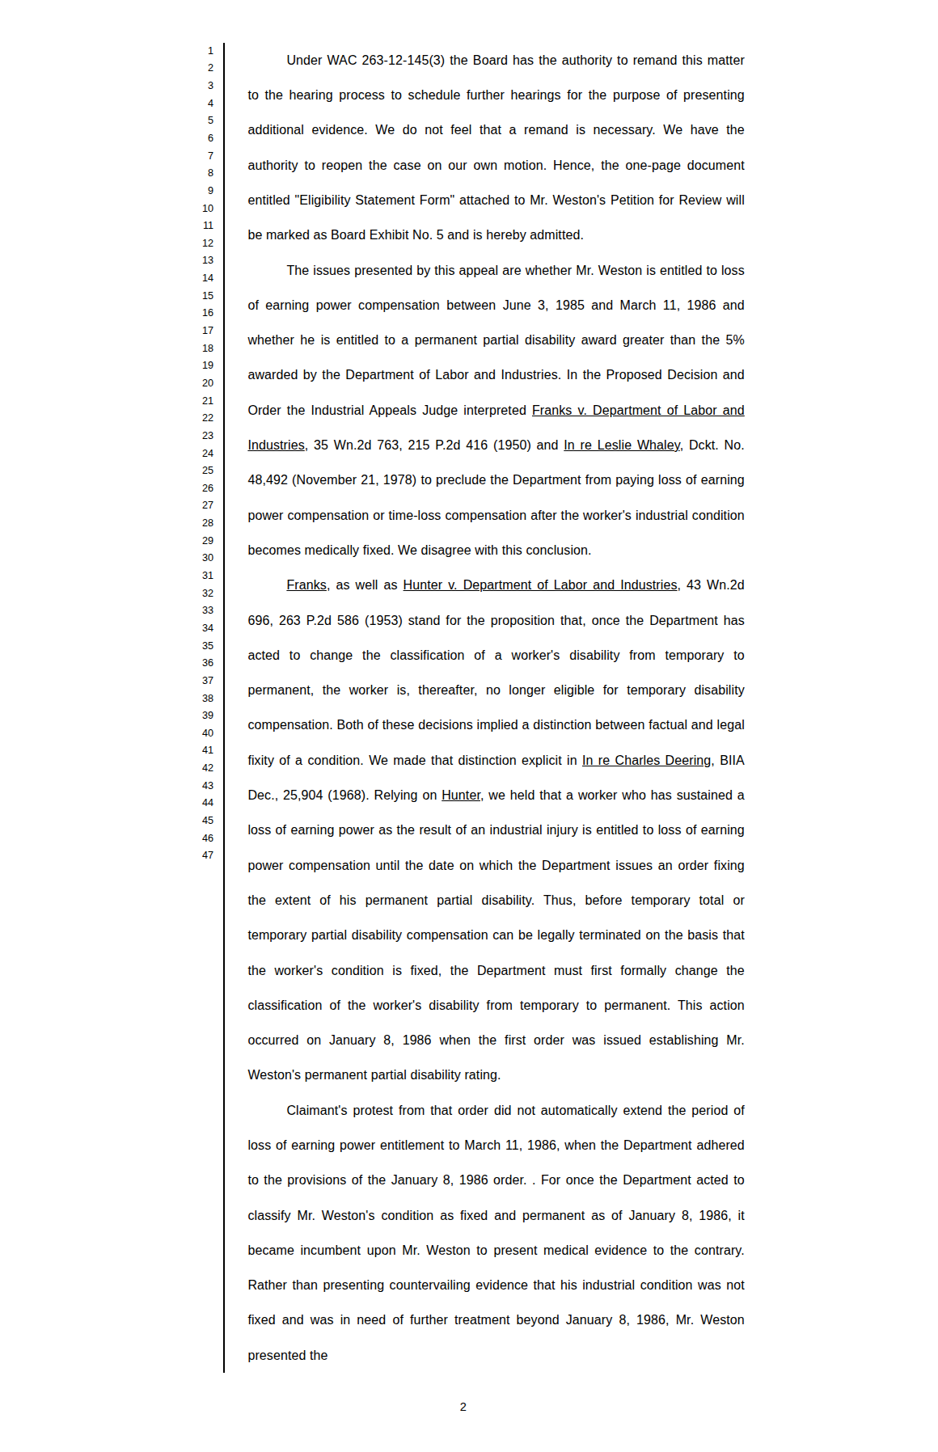1234567891011121314151617181920212223242526272829303132333435363738394041424344454647
Under WAC 263-12-145(3) the Board has the authority to remand this matter to the hearing process to schedule further hearings for the purpose of presenting additional evidence. We do not feel that a remand is necessary. We have the authority to reopen the case on our own motion. Hence, the one-page document entitled "Eligibility Statement Form" attached to Mr. Weston's Petition for Review will be marked as Board Exhibit No. 5 and is hereby admitted.
The issues presented by this appeal are whether Mr. Weston is entitled to loss of earning power compensation between June 3, 1985 and March 11, 1986 and whether he is entitled to a permanent partial disability award greater than the 5% awarded by the Department of Labor and Industries. In the Proposed Decision and Order the Industrial Appeals Judge interpreted Franks v. Department of Labor and Industries, 35 Wn.2d 763, 215 P.2d 416 (1950) and In re Leslie Whaley, Dckt. No. 48,492 (November 21, 1978) to preclude the Department from paying loss of earning power compensation or time-loss compensation after the worker's industrial condition becomes medically fixed. We disagree with this conclusion.
Franks, as well as Hunter v. Department of Labor and Industries, 43 Wn.2d 696, 263 P.2d 586 (1953) stand for the proposition that, once the Department has acted to change the classification of a worker's disability from temporary to permanent, the worker is, thereafter, no longer eligible for temporary disability compensation. Both of these decisions implied a distinction between factual and legal fixity of a condition. We made that distinction explicit in In re Charles Deering, BIIA Dec., 25,904 (1968). Relying on Hunter, we held that a worker who has sustained a loss of earning power as the result of an industrial injury is entitled to loss of earning power compensation until the date on which the Department issues an order fixing the extent of his permanent partial disability. Thus, before temporary total or temporary partial disability compensation can be legally terminated on the basis that the worker's condition is fixed, the Department must first formally change the classification of the worker's disability from temporary to permanent. This action occurred on January 8, 1986 when the first order was issued establishing Mr. Weston's permanent partial disability rating.
Claimant's protest from that order did not automatically extend the period of loss of earning power entitlement to March 11, 1986, when the Department adhered to the provisions of the January 8, 1986 order. . For once the Department acted to classify Mr. Weston's condition as fixed and permanent as of January 8, 1986, it became incumbent upon Mr. Weston to present medical evidence to the contrary. Rather than presenting countervailing evidence that his industrial condition was not fixed and was in need of further treatment beyond January 8, 1986, Mr. Weston presented the
2